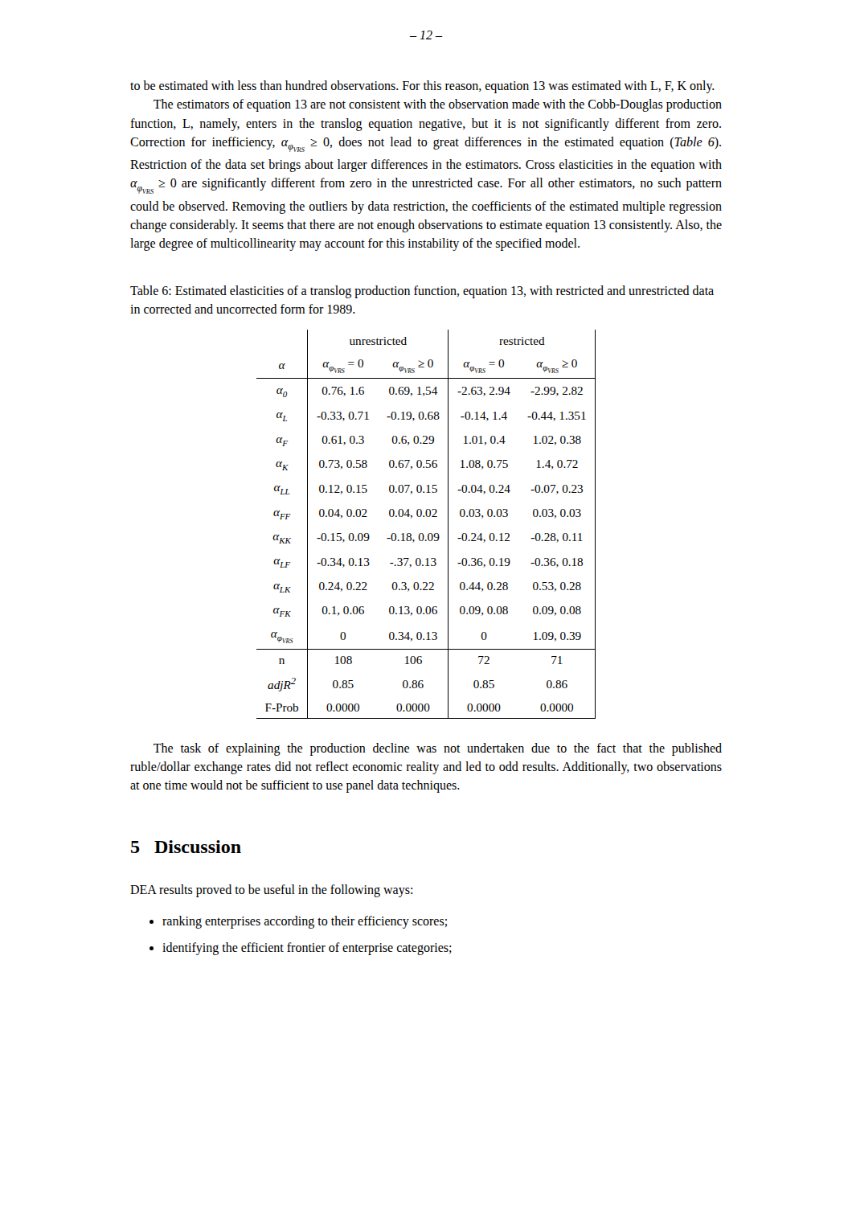– 12 –
to be estimated with less than hundred observations. For this reason, equation 13 was estimated with L, F, K only.
The estimators of equation 13 are not consistent with the observation made with the Cobb-Douglas production function, L, namely, enters in the translog equation negative, but it is not significantly different from zero. Correction for inefficiency, αφVRS ≥ 0, does not lead to great differences in the estimated equation (Table 6). Restriction of the data set brings about larger differences in the estimators. Cross elasticities in the equation with αφVRS ≥ 0 are significantly different from zero in the unrestricted case. For all other estimators, no such pattern could be observed. Removing the outliers by data restriction, the coefficients of the estimated multiple regression change considerably. It seems that there are not enough observations to estimate equation 13 consistently. Also, the large degree of multicollinearity may account for this instability of the specified model.
Table 6: Estimated elasticities of a translog production function, equation 13, with restricted and unrestricted data in corrected and uncorrected form for 1989.
| | unrestricted | restricted |
| α | α φ VRS = 0 | α φ VRS ≥ 0 | α φ VRS = 0 | α φ VRS ≥ 0 |
| α 0 | 0.76, 1.6 | 0.69, 1,54 | -2.63, 2.94 | -2.99, 2.82 |
| α L | -0.33, 0.71 | -0.19, 0.68 | -0.14, 1.4 | -0.44, 1.351 |
| α F | 0.61, 0.3 | 0.6, 0.29 | 1.01, 0.4 | 1.02, 0.38 |
| α K | 0.73, 0.58 | 0.67, 0.56 | 1.08, 0.75 | 1.4, 0.72 |
| α LL | 0.12, 0.15 | 0.07, 0.15 | -0.04, 0.24 | -0.07, 0.23 |
| α FF | 0.04, 0.02 | 0.04, 0.02 | 0.03, 0.03 | 0.03, 0.03 |
| α KK | -0.15, 0.09 | -0.18, 0.09 | -0.24, 0.12 | -0.28, 0.11 |
| α LF | -0.34, 0.13 | -.37, 0.13 | -0.36, 0.19 | -0.36, 0.18 |
| α LK | 0.24, 0.22 | 0.3, 0.22 | 0.44, 0.28 | 0.53, 0.28 |
| α FK | 0.1, 0.06 | 0.13, 0.06 | 0.09, 0.08 | 0.09, 0.08 |
| α φ VRS | 0 | 0.34, 0.13 | 0 | 1.09, 0.39 |
| n | 108 | 106 | 72 | 71 |
| adjR 2 | 0.85 | 0.86 | 0.85 | 0.86 |
| F-Prob | 0.0000 | 0.0000 | 0.0000 | 0.0000 |
The task of explaining the production decline was not undertaken due to the fact that the published ruble/dollar exchange rates did not reflect economic reality and led to odd results. Additionally, two observations at one time would not be sufficient to use panel data techniques.
5 Discussion
DEA results proved to be useful in the following ways:
ranking enterprises according to their efficiency scores;
identifying the efficient frontier of enterprise categories;